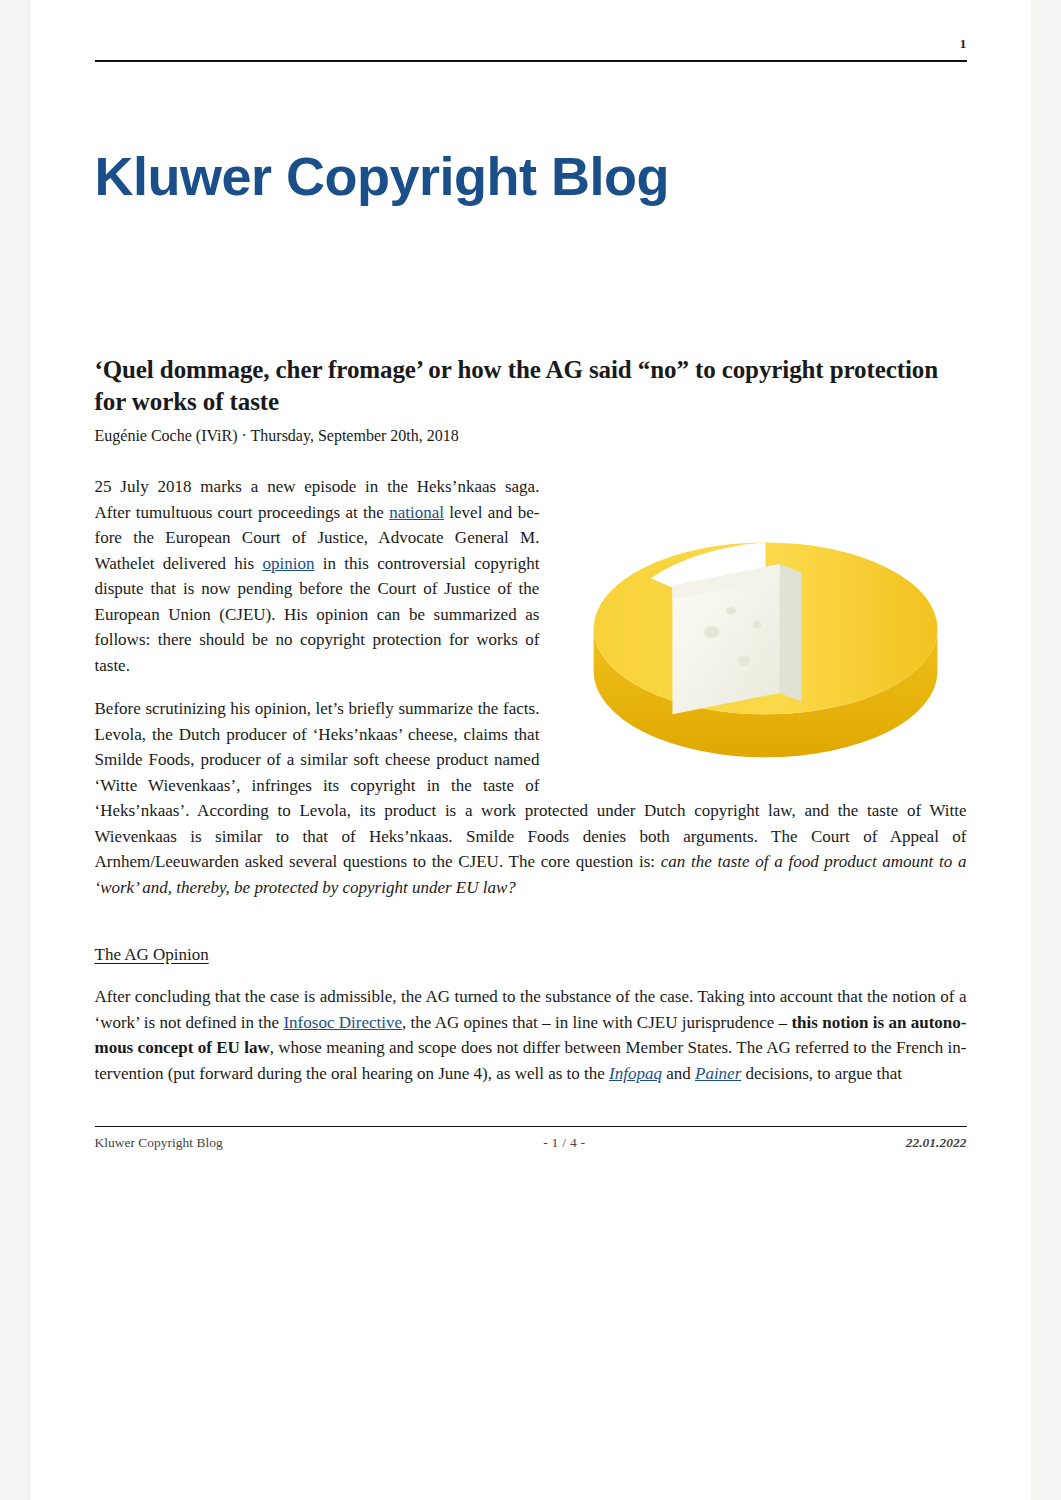1
Kluwer Copyright Blog
‘Quel dommage, cher fromage’ or how the AG said “no” to copyright protection for works of taste
Eugénie Coche (IViR) · Thursday, September 20th, 2018
25 July 2018 marks a new episode in the Heks’nkaas saga. After tumultuous court proceedings at the national level and before the European Court of Justice, Advocate General M. Wathelet delivered his opinion in this controversial copyright dispute that is now pending before the Court of Justice of the European Union (CJEU). His opinion can be summarized as follows: there should be no copyright protection for works of taste.
Before scrutinizing his opinion, let’s briefly summarize the facts. Levola, the Dutch producer of ‘Heks’nkaas’ cheese, claims that Smilde Foods, producer of a similar soft cheese product named ‘Witte Wievenkaas’, infringes its copyright in the taste of ‘Heks’nkaas’. According to Levola, its product is a work protected under Dutch copyright law, and the taste of Witte Wievenkaas is similar to that of Heks’nkaas. Smilde Foods denies both arguments. The Court of Appeal of Arnhem/Leeuwarden asked several questions to the CJEU. The core question is: can the taste of a food product amount to a ‘work’ and, thereby, be protected by copyright under EU law?
The AG Opinion
After concluding that the case is admissible, the AG turned to the substance of the case. Taking into account that the notion of a ‘work’ is not defined in the Infosoc Directive, the AG opines that – in line with CJEU jurisprudence – this notion is an autonomous concept of EU law, whose meaning and scope does not differ between Member States. The AG referred to the French intervention (put forward during the oral hearing on June 4), as well as to the Infopaq and Painer decisions, to argue that
Kluwer Copyright Blog - 1 / 4 - 22.01.2022